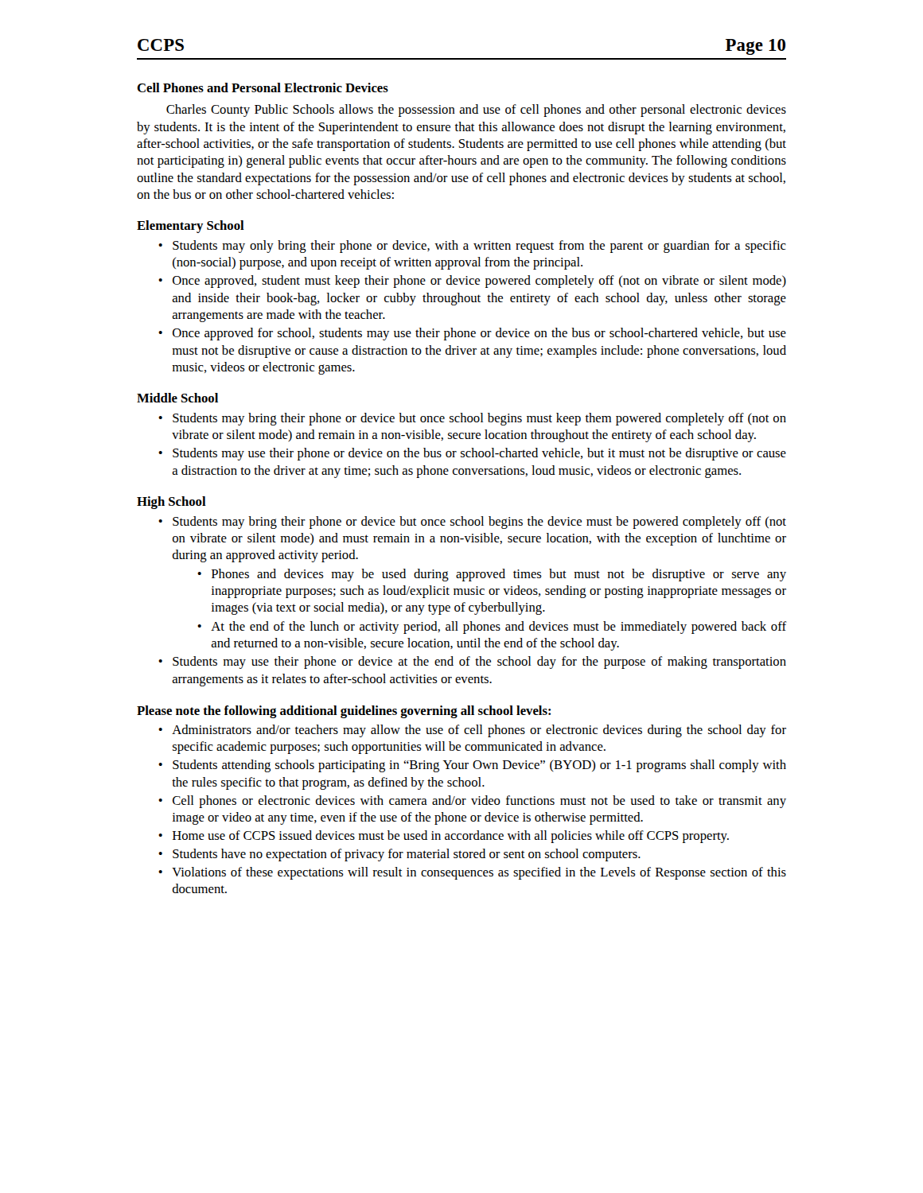CCPS Page 10
Cell Phones and Personal Electronic Devices
Charles County Public Schools allows the possession and use of cell phones and other personal electronic devices by students. It is the intent of the Superintendent to ensure that this allowance does not disrupt the learning environment, after-school activities, or the safe transportation of students. Students are permitted to use cell phones while attending (but not participating in) general public events that occur after-hours and are open to the community. The following conditions outline the standard expectations for the possession and/or use of cell phones and electronic devices by students at school, on the bus or on other school-chartered vehicles:
Elementary School
Students may only bring their phone or device, with a written request from the parent or guardian for a specific (non-social) purpose, and upon receipt of written approval from the principal.
Once approved, student must keep their phone or device powered completely off (not on vibrate or silent mode) and inside their book-bag, locker or cubby throughout the entirety of each school day, unless other storage arrangements are made with the teacher.
Once approved for school, students may use their phone or device on the bus or school-chartered vehicle, but use must not be disruptive or cause a distraction to the driver at any time; examples include: phone conversations, loud music, videos or electronic games.
Middle School
Students may bring their phone or device but once school begins must keep them powered completely off (not on vibrate or silent mode) and remain in a non-visible, secure location throughout the entirety of each school day.
Students may use their phone or device on the bus or school-charted vehicle, but it must not be disruptive or cause a distraction to the driver at any time; such as phone conversations, loud music, videos or electronic games.
High School
Students may bring their phone or device but once school begins the device must be powered completely off (not on vibrate or silent mode) and must remain in a non-visible, secure location, with the exception of lunchtime or during an approved activity period.
Phones and devices may be used during approved times but must not be disruptive or serve any inappropriate purposes; such as loud/explicit music or videos, sending or posting inappropriate messages or images (via text or social media), or any type of cyberbullying.
At the end of the lunch or activity period, all phones and devices must be immediately powered back off and returned to a non-visible, secure location, until the end of the school day.
Students may use their phone or device at the end of the school day for the purpose of making transportation arrangements as it relates to after-school activities or events.
Please note the following additional guidelines governing all school levels:
Administrators and/or teachers may allow the use of cell phones or electronic devices during the school day for specific academic purposes; such opportunities will be communicated in advance.
Students attending schools participating in “Bring Your Own Device” (BYOD) or 1-1 programs shall comply with the rules specific to that program, as defined by the school.
Cell phones or electronic devices with camera and/or video functions must not be used to take or transmit any image or video at any time, even if the use of the phone or device is otherwise permitted.
Home use of CCPS issued devices must be used in accordance with all policies while off CCPS property.
Students have no expectation of privacy for material stored or sent on school computers.
Violations of these expectations will result in consequences as specified in the Levels of Response section of this document.